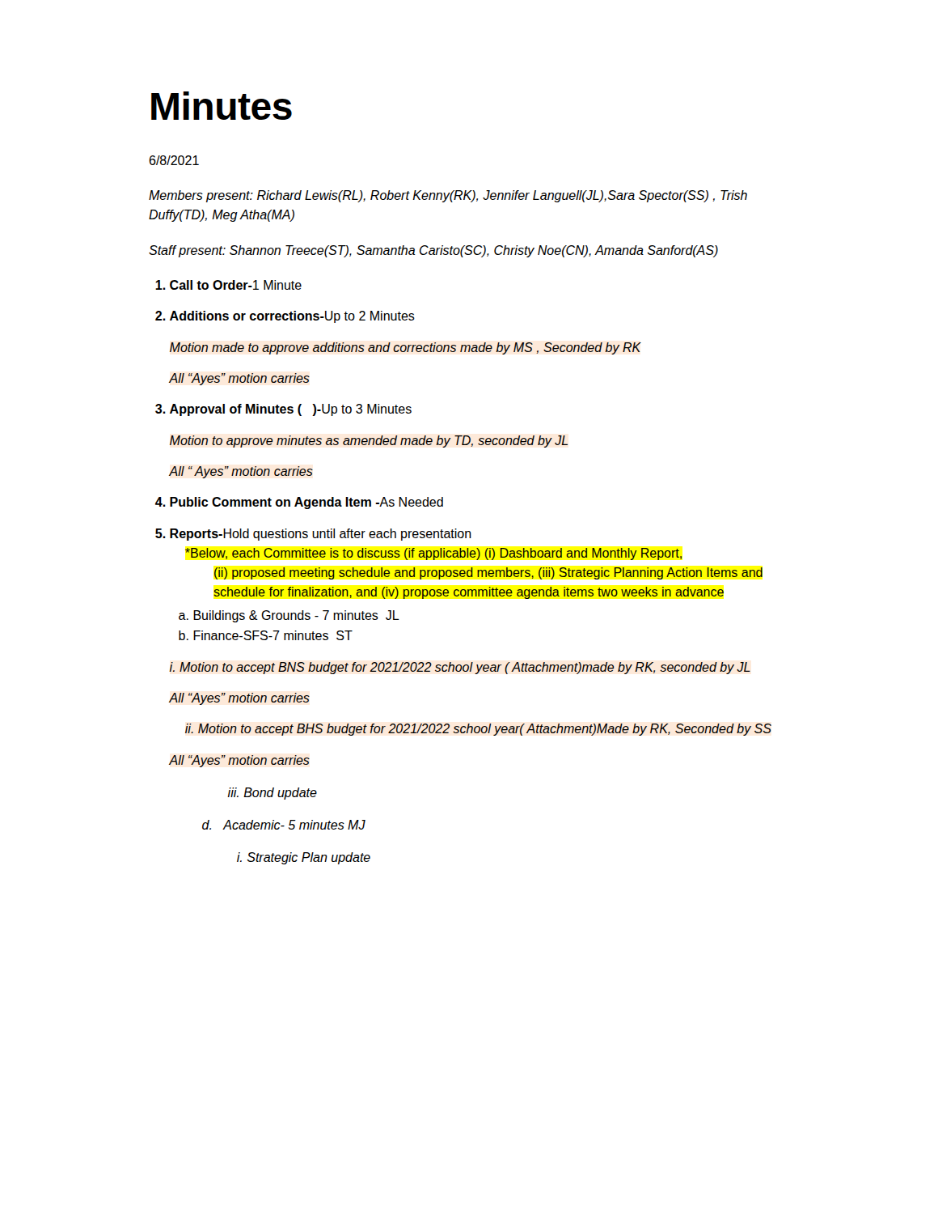Minutes
6/8/2021
Members present: Richard Lewis(RL), Robert Kenny(RK), Jennifer Languell(JL),Sara Spector(SS) , Trish Duffy(TD), Meg Atha(MA)
Staff present: Shannon Treece(ST), Samantha Caristo(SC), Christy Noe(CN), Amanda Sanford(AS)
Call to Order-1 Minute
Additions or corrections-Up to 2 Minutes
Motion made to approve additions and corrections made by MS , Seconded by RK
All “Ayes” motion carries
Approval of Minutes ( )-Up to 3 Minutes
Motion to approve minutes as amended made by TD, seconded by JL
All “ Ayes” motion carries
Public Comment on Agenda Item -As Needed
Reports-Hold questions until after each presentation *Below, each Committee is to discuss (if applicable) (i) Dashboard and Monthly Report, (ii) proposed meeting schedule and proposed members, (iii) Strategic Planning Action Items and schedule for finalization, and (iv) propose committee agenda items two weeks in advance
Buildings & Grounds - 7 minutes JL
Finance-SFS-7 minutes ST
i. Motion to accept BNS budget for 2021/2022 school year ( Attachment)made by RK, seconded by JL
All “Ayes” motion carries
ii. Motion to accept BHS budget for 2021/2022 school year( Attachment)Made by RK, Seconded by SS
All “Ayes” motion carries
iii. Bond update
d. Academic- 5 minutes MJ
i. Strategic Plan update